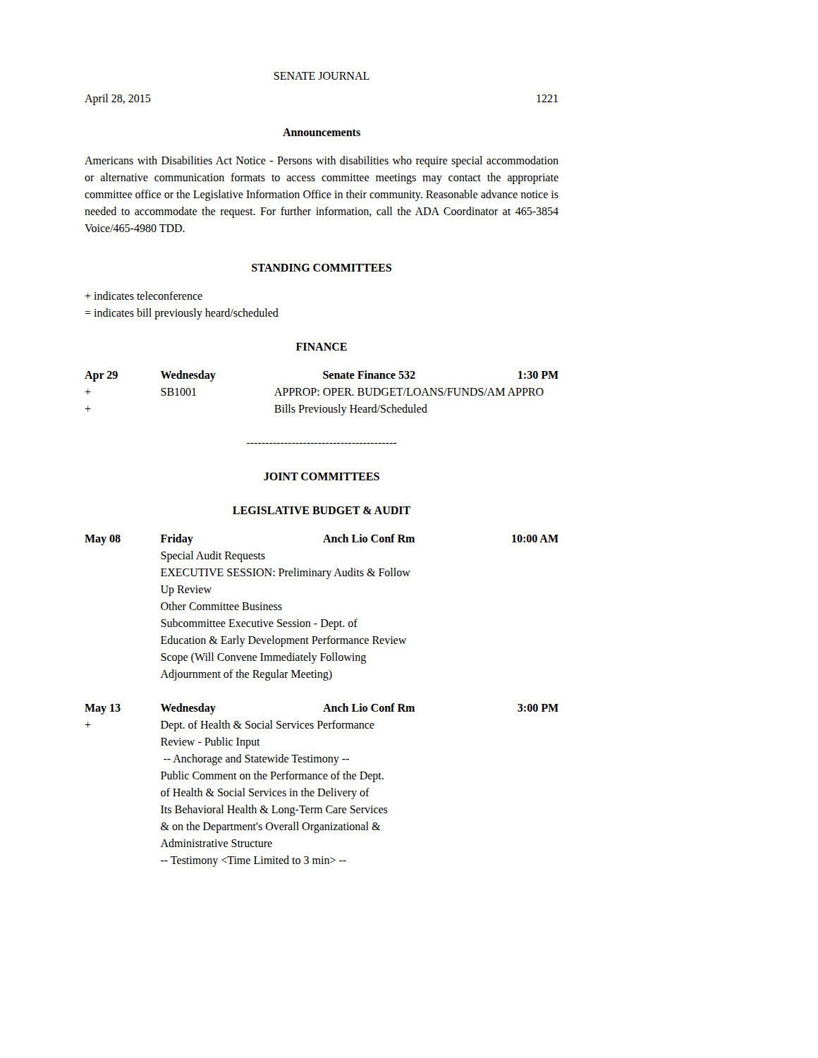SENATE JOURNAL
April 28, 2015
1221
Announcements
Americans with Disabilities Act Notice - Persons with disabilities who require special accommodation or alternative communication formats to access committee meetings may contact the appropriate committee office or the Legislative Information Office in their community. Reasonable advance notice is needed to accommodate the request. For further information, call the ADA Coordinator at 465-3854 Voice/465-4980 TDD.
STANDING COMMITTEES
+ indicates teleconference
= indicates bill previously heard/scheduled
FINANCE
| Apr 29 | Wednesday | Senate Finance 532 | 1:30 PM |
| + | SB1001 | APPROP: OPER. BUDGET/LOANS/FUNDS/AM APPRO |
| + | | Bills Previously Heard/Scheduled |
----------------------------------------
JOINT COMMITTEES
LEGISLATIVE BUDGET & AUDIT
| May 08 | Friday | Anch Lio Conf Rm | 10:00 AM |
| | Special Audit Requests |
| | EXECUTIVE SESSION: Preliminary Audits & Follow |
| | Up Review |
| | Other Committee Business |
| | Subcommittee Executive Session - Dept. of |
| | Education & Early Development Performance Review |
| | Scope (Will Convene Immediately Following |
| | Adjournment of the Regular Meeting) |
| May 13 | Wednesday | Anch Lio Conf Rm | 3:00 PM |
| + | Dept. of Health & Social Services Performance |
| | Review - Public Input |
| | -- Anchorage and Statewide Testimony -- |
| | Public Comment on the Performance of the Dept. |
| | of Health & Social Services in the Delivery of |
| | Its Behavioral Health & Long-Term Care Services |
| | & on the Department's Overall Organizational & |
| | Administrative Structure |
| | -- Testimony <Time Limited to 3 min> -- |